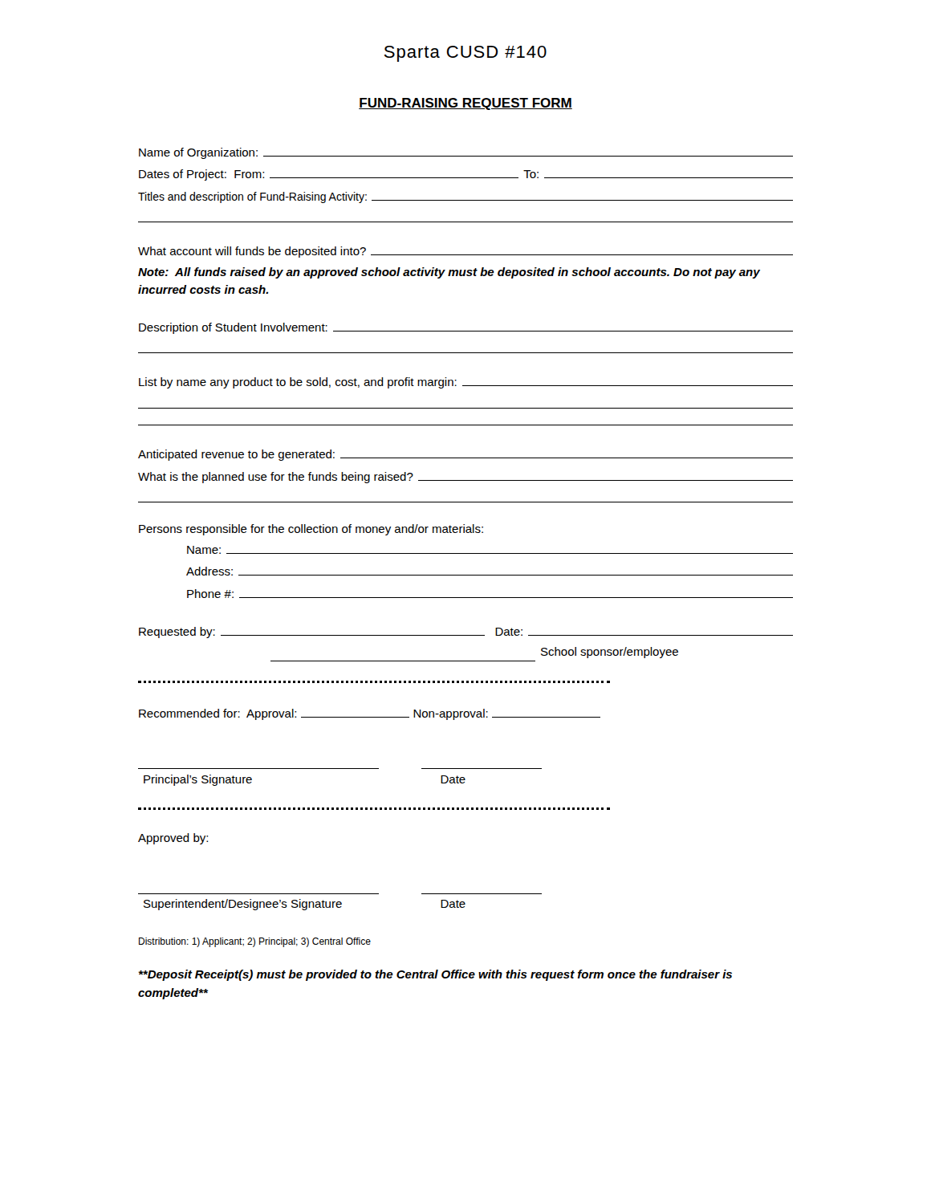Sparta CUSD #140
FUND-RAISING REQUEST FORM
Name of Organization:
Dates of Project: From: To:
Titles and description of Fund-Raising Activity:
What account will funds be deposited into?
Note: All funds raised by an approved school activity must be deposited in school accounts. Do not pay any incurred costs in cash.
Description of Student Involvement:
List by name any product to be sold, cost, and profit margin:
Anticipated revenue to be generated:
What is the planned use for the funds being raised?
Persons responsible for the collection of money and/or materials:
Name:
Address:
Phone #:
Requested by: Date:
School sponsor/employee
Recommended for: Approval: Non-approval:
Principal’s Signature
Date
Approved by:
Superintendent/Designee’s Signature
Date
Distribution: 1) Applicant; 2) Principal; 3) Central Office
**Deposit Receipt(s) must be provided to the Central Office with this request form once the fundraiser is completed**